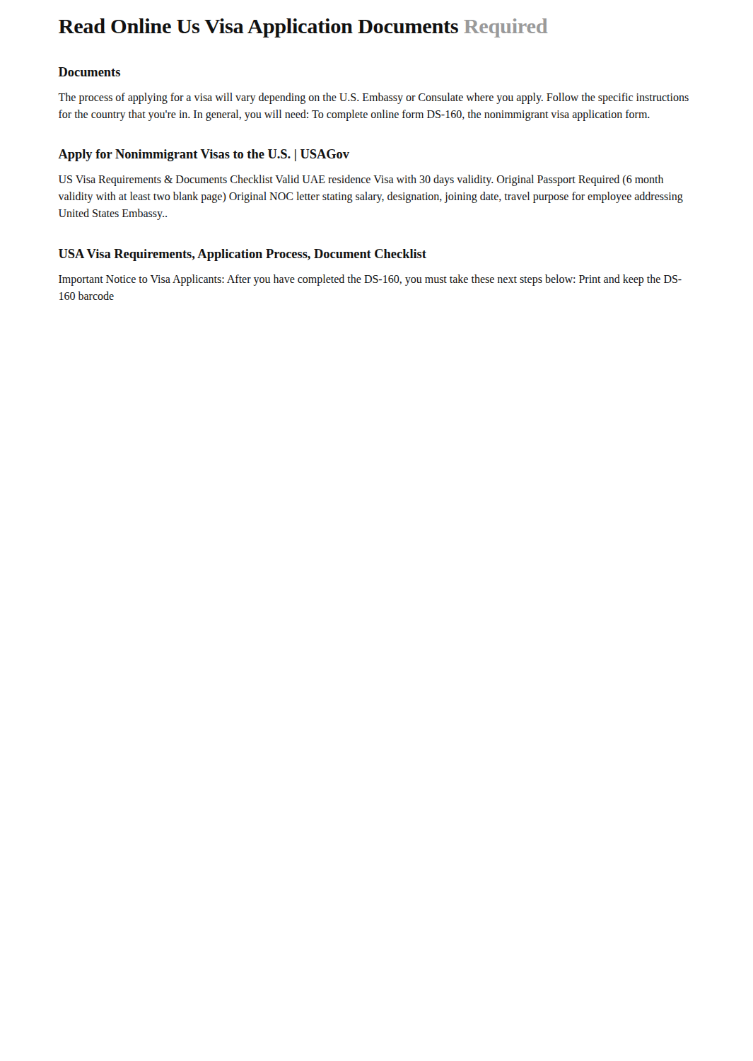Read Online Us Visa Application Documents Required
Documents
The process of applying for a visa will vary depending on the U.S. Embassy or Consulate where you apply. Follow the specific instructions for the country that you're in. In general, you will need: To complete online form DS-160, the nonimmigrant visa application form.
Apply for Nonimmigrant Visas to the U.S. | USAGov
US Visa Requirements & Documents Checklist Valid UAE residence Visa with 30 days validity. Original Passport Required (6 month validity with at least two blank page) Original NOC letter stating salary, designation, joining date, travel purpose for employee addressing United States Embassy..
USA Visa Requirements, Application Process, Document Checklist
Important Notice to Visa Applicants: After you have completed the DS-160, you must take these next steps below: Print and keep the DS-160 barcode